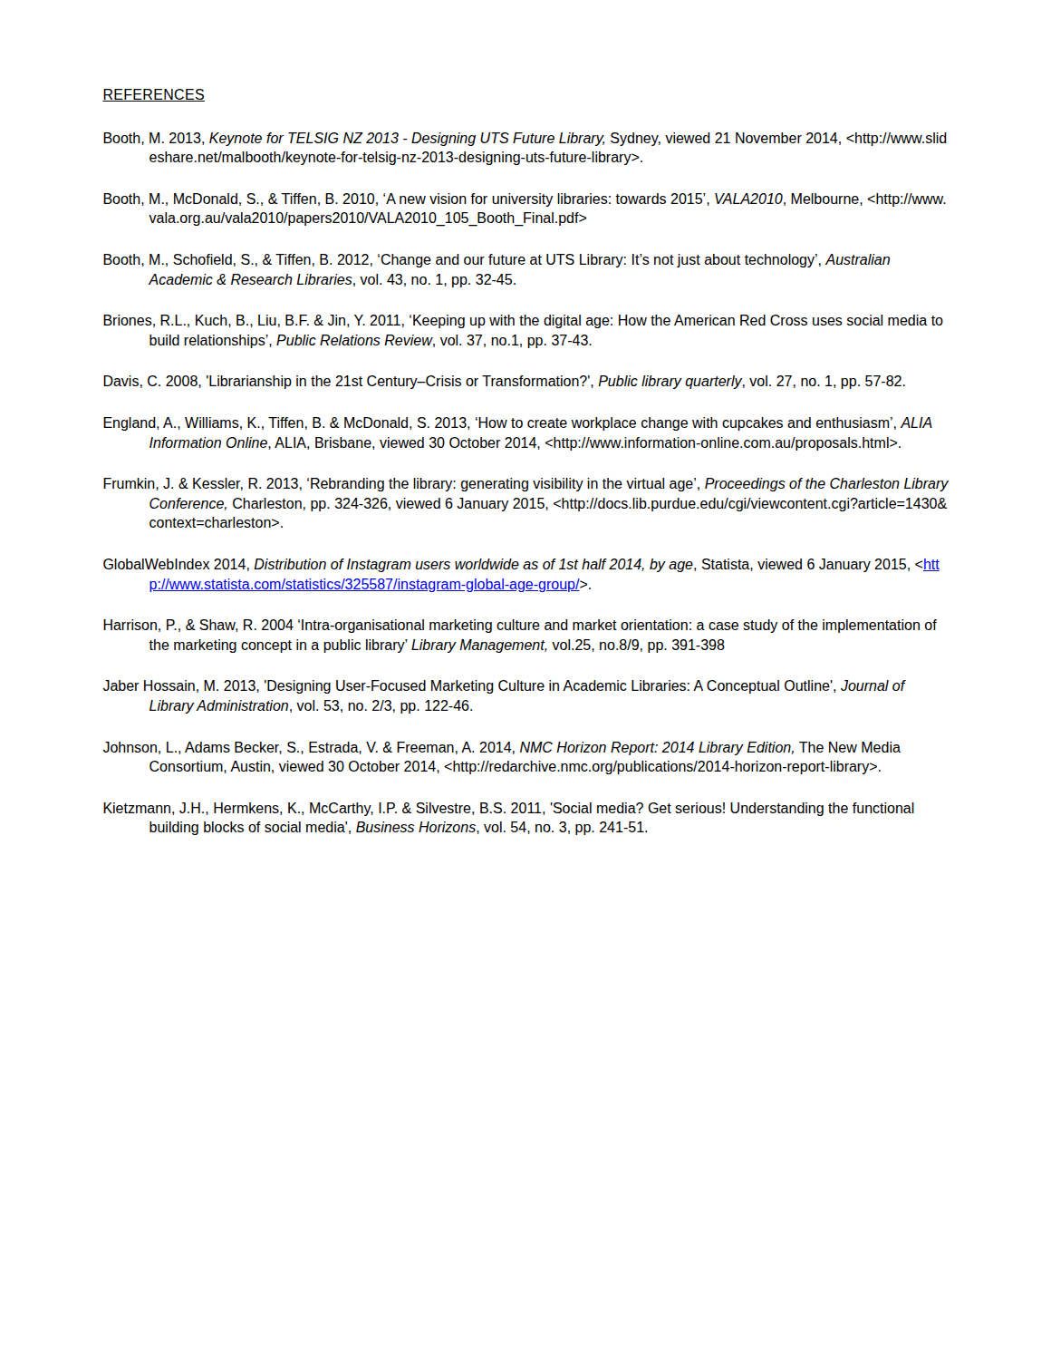REFERENCES
Booth, M. 2013, Keynote for TELSIG NZ 2013 - Designing UTS Future Library, Sydney, viewed 21 November 2014, <http://www.slideshare.net/malbooth/keynote-for-telsig-nz-2013-designing-uts-future-library>.
Booth, M., McDonald, S., & Tiffen, B. 2010, ‘A new vision for university libraries: towards 2015’, VALA2010, Melbourne, <http://www.vala.org.au/vala2010/papers2010/VALA2010_105_Booth_Final.pdf>
Booth, M., Schofield, S., & Tiffen, B. 2012, ‘Change and our future at UTS Library: It’s not just about technology’, Australian Academic & Research Libraries, vol. 43, no. 1, pp. 32-45.
Briones, R.L., Kuch, B., Liu, B.F. & Jin, Y. 2011, ‘Keeping up with the digital age: How the American Red Cross uses social media to build relationships’, Public Relations Review, vol. 37, no.1, pp. 37-43.
Davis, C. 2008, 'Librarianship in the 21st Century–Crisis or Transformation?', Public library quarterly, vol. 27, no. 1, pp. 57-82.
England, A., Williams, K., Tiffen, B. & McDonald, S. 2013, ‘How to create workplace change with cupcakes and enthusiasm’, ALIA Information Online, ALIA, Brisbane, viewed 30 October 2014, <http://www.information-online.com.au/proposals.html>.
Frumkin, J. & Kessler, R. 2013, ‘Rebranding the library: generating visibility in the virtual age’, Proceedings of the Charleston Library Conference, Charleston, pp. 324-326, viewed 6 January 2015, <http://docs.lib.purdue.edu/cgi/viewcontent.cgi?article=1430&context=charleston>.
GlobalWebIndex 2014, Distribution of Instagram users worldwide as of 1st half 2014, by age, Statista, viewed 6 January 2015, <http://www.statista.com/statistics/325587/instagram-global-age-group/>.
Harrison, P., & Shaw, R. 2004 ‘Intra-organisational marketing culture and market orientation: a case study of the implementation of the marketing concept in a public library’ Library Management, vol.25, no.8/9, pp. 391-398
Jaber Hossain, M. 2013, 'Designing User-Focused Marketing Culture in Academic Libraries: A Conceptual Outline', Journal of Library Administration, vol. 53, no. 2/3, pp. 122-46.
Johnson, L., Adams Becker, S., Estrada, V. & Freeman, A. 2014, NMC Horizon Report: 2014 Library Edition, The New Media Consortium, Austin, viewed 30 October 2014, <http://redarchive.nmc.org/publications/2014-horizon-report-library>.
Kietzmann, J.H., Hermkens, K., McCarthy, I.P. & Silvestre, B.S. 2011, 'Social media? Get serious! Understanding the functional building blocks of social media', Business Horizons, vol. 54, no. 3, pp. 241-51.